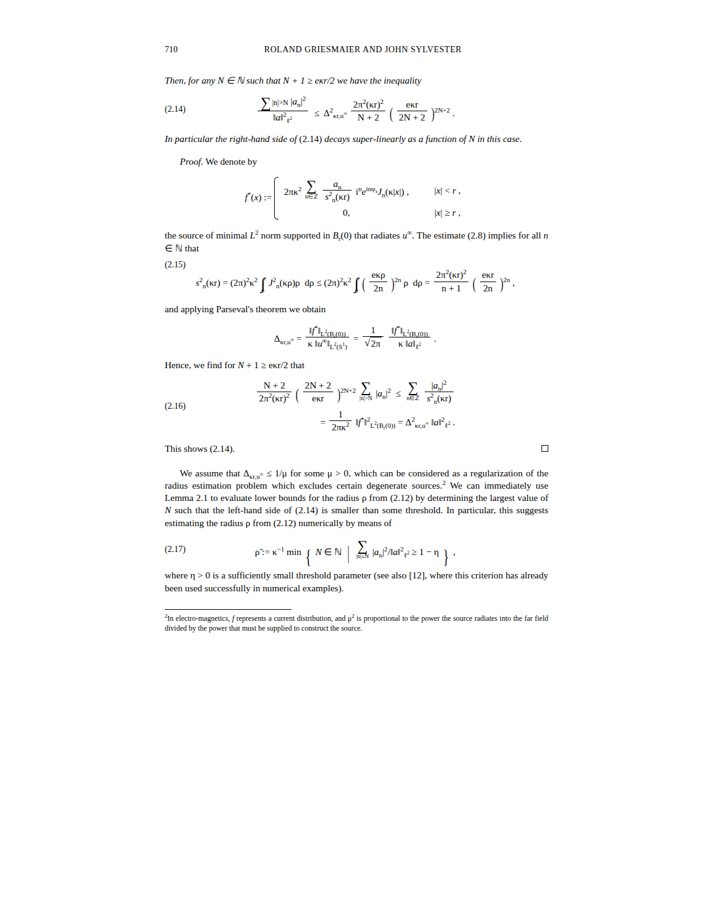710 ROLAND GRIESMAIER AND JOHN SYLVESTER
Then, for any N ∈ ℕ such that N + 1 ≥ eκr/2 we have the inequality
(2.14)
∑|n|>N |an|2 ‖a‖2ℓ2 ≤ Δ2κr,u∞ 2π2(κr)2 N + 2 ( eκr 2N + 2 )2N+2 .
In particular the right-hand side of (2.14) decays super-linearly as a function of N in this case.
Proof. We denote by
f*(x) :=
| 2πκ 2 ∑ n∈ℤ a n s 2 n (κr) i n e inφ x J n (κ/ x /) , | / x / < r , |
| 0, | / x / ≥ r , |
the source of minimal L2 norm supported in Br(0) that radiates u∞. The estimate (2.8) implies for all n ∈ ℕ that
(2.15)
s2n(κr) = (2π)2κ2 ∫r 0 J2n(κρ)ρ dρ ≤ (2π)2κ2 ∫r 0 ( eκρ 2n )2n ρ dρ = 2π2(κr)2 n + 1 ( eκr 2n )2n ,
and applying Parseval's theorem we obtain
Δκr,u∞ = ‖f*‖L2(Br(0)) κ ‖u∞‖L2(S1) = 1 2π ‖f*‖L2(Br(0)) κ ‖a‖ℓ2 .
Hence, we find for N + 1 ≥ eκr/2 that
(2.16)
N + 2 2π2(κr)2 ( 2N + 2 eκr )2N+2 ∑|n|>N |an|2 ≤ ∑n∈ℤ |an|2 s2n(κr) = 1 2πκ2 ‖f*‖2L2(Br(0)) = Δ2κr,u∞ ‖a‖2ℓ2 .
This shows (2.14).
We assume that Δκr,u∞ ≤ 1/μ for some μ > 0, which can be considered as a regularization of the radius estimation problem which excludes certain degenerate sources.2 We can immediately use Lemma 2.1 to evaluate lower bounds for the radius ρ from (2.12) by determining the largest value of N such that the left-hand side of (2.14) is smaller than some threshold. In particular, this suggests estimating the radius ρ from (2.12) numerically by means of
(2.17)
ρ̃ := κ−1 min { N ∈ ℕ | ∑|n|≤N |an|2/‖a‖2ℓ2 ≥ 1 − η } ,
where η > 0 is a sufficiently small threshold parameter (see also [12], where this criterion has already been used successfully in numerical examples).
2In electro-magnetics, f represents a current distribution, and μ2 is proportional to the power the source radiates into the far field divided by the power that must be supplied to construct the source.